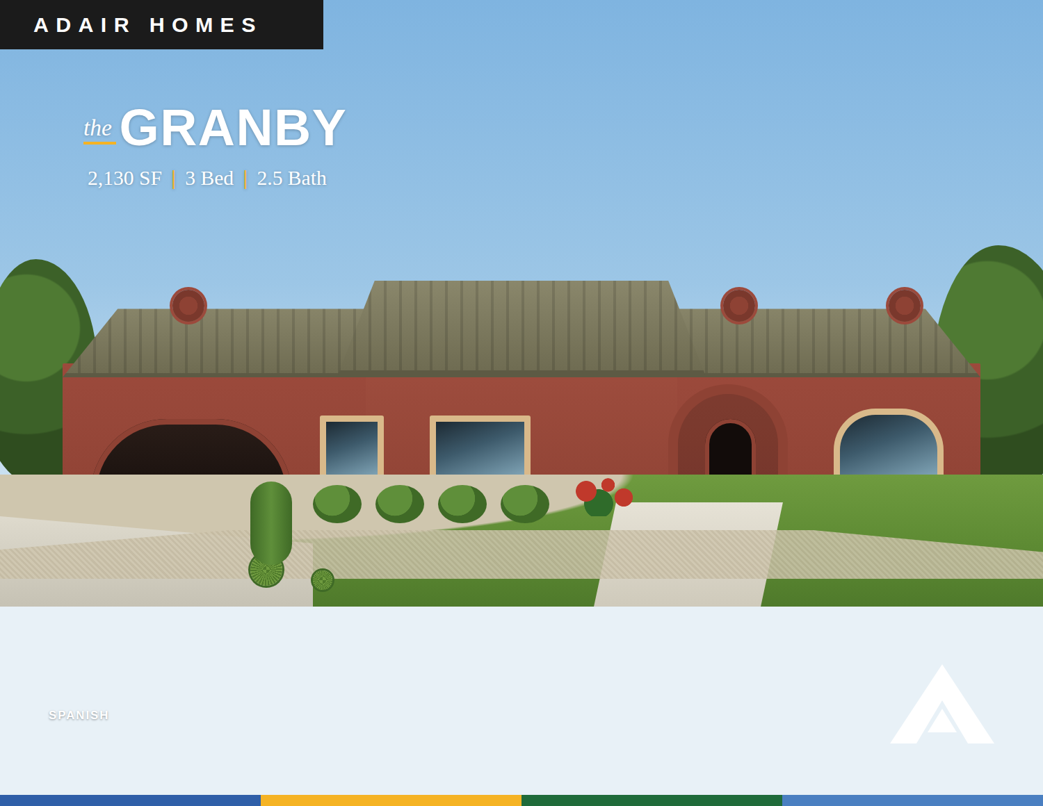Adair Homes
the GRANBY
2,130 SF | 3 Bed | 2.5 Bath
SPANISH
Adair Homes logo